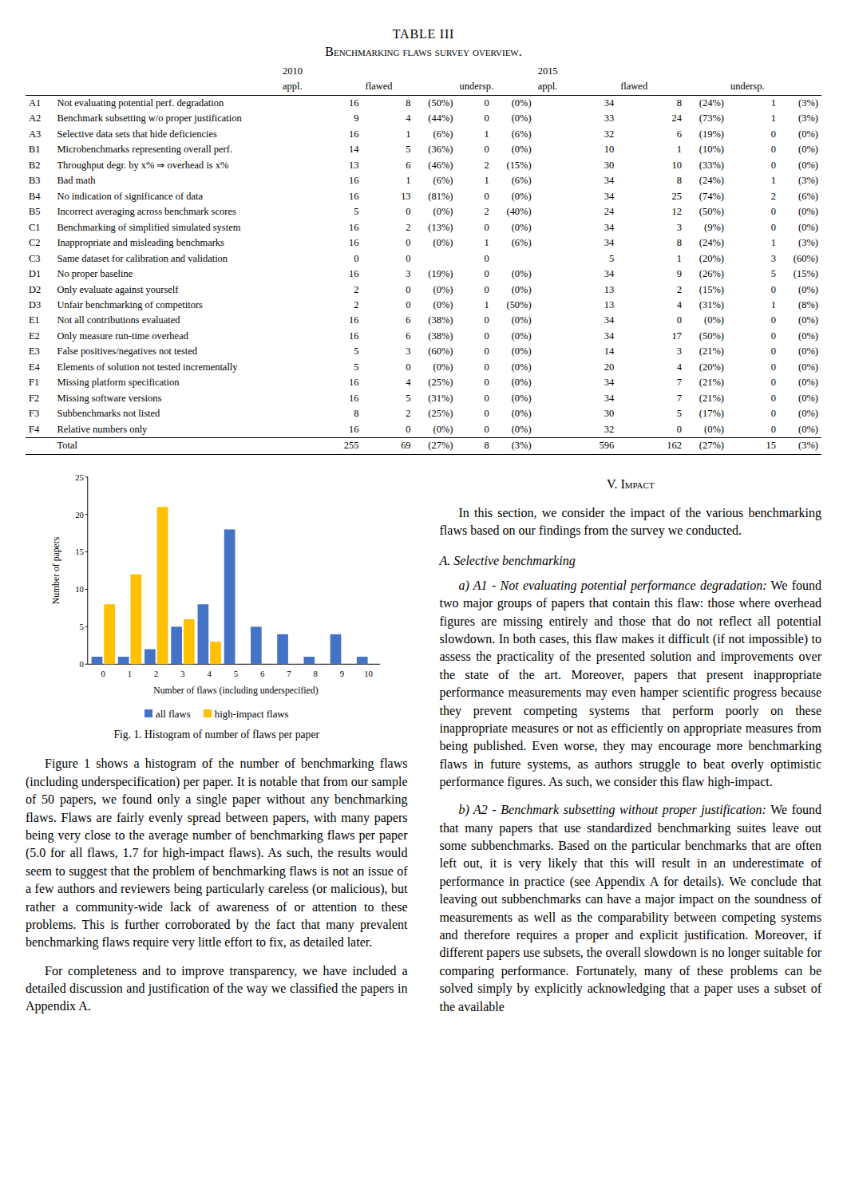TABLE III Benchmarking flaws survey overview.
| | | 2010 | 2015 |
| --- | --- | --- | --- |
| | | appl. | flawed | undersp. | appl. | flawed | undersp. |
| A1 | Not evaluating potential perf. degradation | 16 | 8 | (50%) | 0 | (0%) | 34 | 8 | (24%) | 1 | (3%) |
| A2 | Benchmark subsetting w/o proper justification | 9 | 4 | (44%) | 0 | (0%) | 33 | 24 | (73%) | 1 | (3%) |
| A3 | Selective data sets that hide deficiencies | 16 | 1 | (6%) | 1 | (6%) | 32 | 6 | (19%) | 0 | (0%) |
| B1 | Microbenchmarks representing overall perf. | 14 | 5 | (36%) | 0 | (0%) | 10 | 1 | (10%) | 0 | (0%) |
| B2 | Throughput degr. by x% ⇒ overhead is x% | 13 | 6 | (46%) | 2 | (15%) | 30 | 10 | (33%) | 0 | (0%) |
| B3 | Bad math | 16 | 1 | (6%) | 1 | (6%) | 34 | 8 | (24%) | 1 | (3%) |
| B4 | No indication of significance of data | 16 | 13 | (81%) | 0 | (0%) | 34 | 25 | (74%) | 2 | (6%) |
| B5 | Incorrect averaging across benchmark scores | 5 | 0 | (0%) | 2 | (40%) | 24 | 12 | (50%) | 0 | (0%) |
| C1 | Benchmarking of simplified simulated system | 16 | 2 | (13%) | 0 | (0%) | 34 | 3 | (9%) | 0 | (0%) |
| C2 | Inappropriate and misleading benchmarks | 16 | 0 | (0%) | 1 | (6%) | 34 | 8 | (24%) | 1 | (3%) |
| C3 | Same dataset for calibration and validation | 0 | 0 | | 0 | | 5 | 1 | (20%) | 3 | (60%) |
| D1 | No proper baseline | 16 | 3 | (19%) | 0 | (0%) | 34 | 9 | (26%) | 5 | (15%) |
| D2 | Only evaluate against yourself | 2 | 0 | (0%) | 0 | (0%) | 13 | 2 | (15%) | 0 | (0%) |
| D3 | Unfair benchmarking of competitors | 2 | 0 | (0%) | 1 | (50%) | 13 | 4 | (31%) | 1 | (8%) |
| E1 | Not all contributions evaluated | 16 | 6 | (38%) | 0 | (0%) | 34 | 0 | (0%) | 0 | (0%) |
| E2 | Only measure run-time overhead | 16 | 6 | (38%) | 0 | (0%) | 34 | 17 | (50%) | 0 | (0%) |
| E3 | False positives/negatives not tested | 5 | 3 | (60%) | 0 | (0%) | 14 | 3 | (21%) | 0 | (0%) |
| E4 | Elements of solution not tested incrementally | 5 | 0 | (0%) | 0 | (0%) | 20 | 4 | (20%) | 0 | (0%) |
| F1 | Missing platform specification | 16 | 4 | (25%) | 0 | (0%) | 34 | 7 | (21%) | 0 | (0%) |
| F2 | Missing software versions | 16 | 5 | (31%) | 0 | (0%) | 34 | 7 | (21%) | 0 | (0%) |
| F3 | Subbenchmarks not listed | 8 | 2 | (25%) | 0 | (0%) | 30 | 5 | (17%) | 0 | (0%) |
| F4 | Relative numbers only | 16 | 0 | (0%) | 0 | (0%) | 32 | 0 | (0%) | 0 | (0%) |
| | Total | 255 | 69 | (27%) | 8 | (3%) | 596 | 162 | (27%) | 15 | (3%) |
0 5 10 15 20 25 0 1 2 3 4 5 6 7 8 9 10 Number of flaws (including underspecified) Number of papers
all flaws high-impact flaws
Fig. 1. Histogram of number of flaws per paper
Figure 1 shows a histogram of the number of benchmarking flaws (including underspecification) per paper. It is notable that from our sample of 50 papers, we found only a single paper without any benchmarking flaws. Flaws are fairly evenly spread between papers, with many papers being very close to the average number of benchmarking flaws per paper (5.0 for all flaws, 1.7 for high-impact flaws). As such, the results would seem to suggest that the problem of benchmarking flaws is not an issue of a few authors and reviewers being particularly careless (or malicious), but rather a community-wide lack of awareness of or attention to these problems. This is further corroborated by the fact that many prevalent benchmarking flaws require very little effort to fix, as detailed later.
For completeness and to improve transparency, we have included a detailed discussion and justification of the way we classified the papers in Appendix A.
V. Impact
In this section, we consider the impact of the various benchmarking flaws based on our findings from the survey we conducted.
A. Selective benchmarking
a) A1 - Not evaluating potential performance degradation: We found two major groups of papers that contain this flaw: those where overhead figures are missing entirely and those that do not reflect all potential slowdown. In both cases, this flaw makes it difficult (if not impossible) to assess the practicality of the presented solution and improvements over the state of the art. Moreover, papers that present inappropriate performance measurements may even hamper scientific progress because they prevent competing systems that perform poorly on these inappropriate measures or not as efficiently on appropriate measures from being published. Even worse, they may encourage more benchmarking flaws in future systems, as authors struggle to beat overly optimistic performance figures. As such, we consider this flaw high-impact.
b) A2 - Benchmark subsetting without proper justification: We found that many papers that use standardized benchmarking suites leave out some subbenchmarks. Based on the particular benchmarks that are often left out, it is very likely that this will result in an underestimate of performance in practice (see Appendix A for details). We conclude that leaving out subbenchmarks can have a major impact on the soundness of measurements as well as the comparability between competing systems and therefore requires a proper and explicit justification. Moreover, if different papers use subsets, the overall slowdown is no longer suitable for comparing performance. Fortunately, many of these problems can be solved simply by explicitly acknowledging that a paper uses a subset of the available